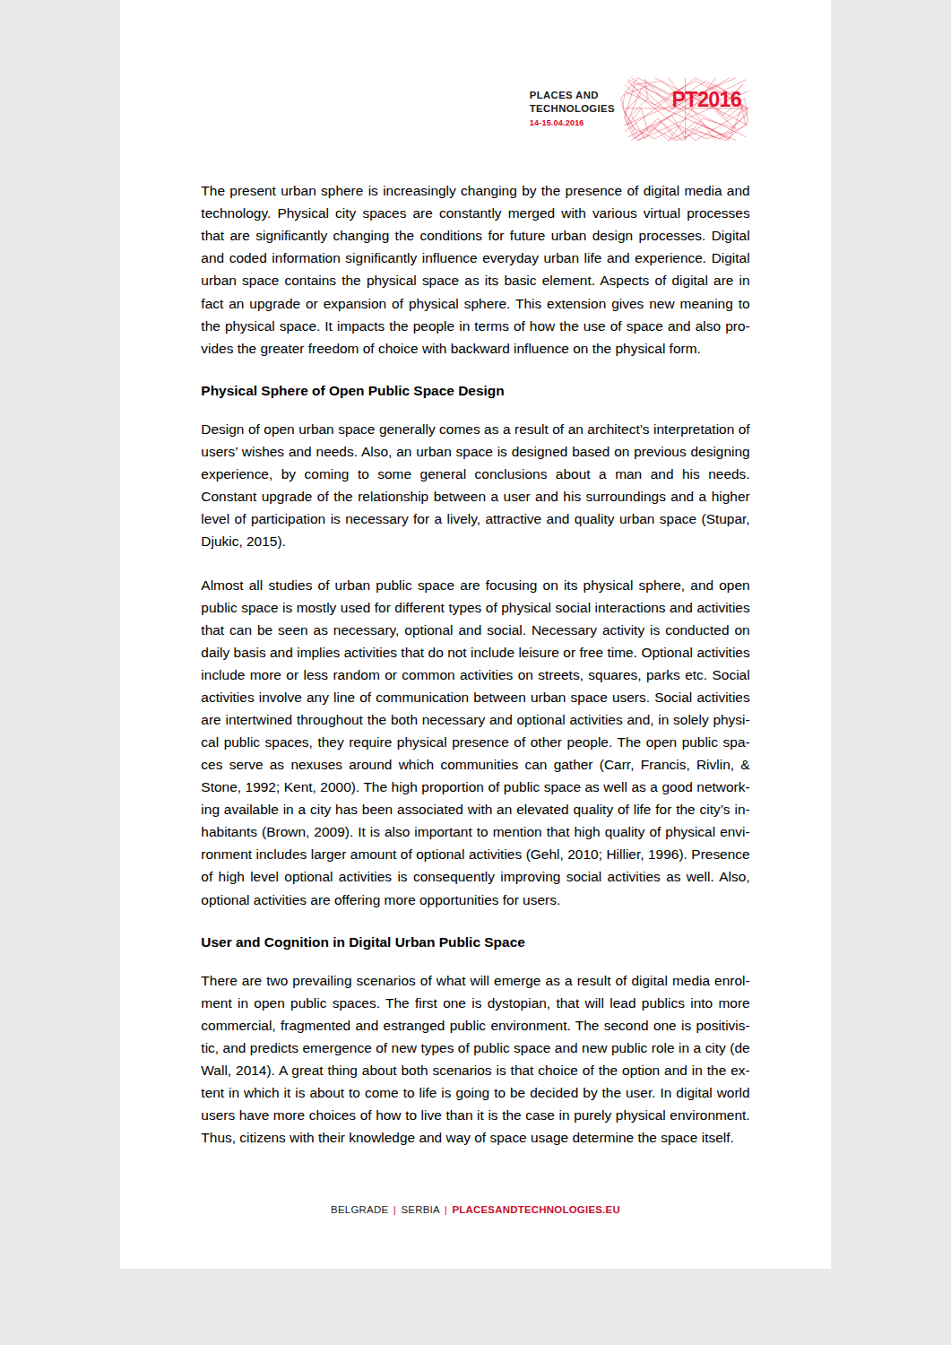PLACES AND TECHNOLOGIES 14-15.04.2016 PT2016
The present urban sphere is increasingly changing by the presence of digital media and technology. Physical city spaces are constantly merged with various virtual processes that are significantly changing the conditions for future urban design processes. Digital and coded information significantly influence everyday urban life and experience. Digital urban space contains the physical space as its basic element. Aspects of digital are in fact an upgrade or expansion of physical sphere. This extension gives new meaning to the physical space. It impacts the people in terms of how the use of space and also provides the greater freedom of choice with backward influence on the physical form.
Physical Sphere of Open Public Space Design
Design of open urban space generally comes as a result of an architect’s interpretation of users’ wishes and needs. Also, an urban space is designed based on previous designing experience, by coming to some general conclusions about a man and his needs. Constant upgrade of the relationship between a user and his surroundings and a higher level of participation is necessary for a lively, attractive and quality urban space (Stupar, Djukic, 2015).
Almost all studies of urban public space are focusing on its physical sphere, and open public space is mostly used for different types of physical social interactions and activities that can be seen as necessary, optional and social. Necessary activity is conducted on daily basis and implies activities that do not include leisure or free time. Optional activities include more or less random or common activities on streets, squares, parks etc. Social activities involve any line of communication between urban space users. Social activities are intertwined throughout the both necessary and optional activities and, in solely physical public spaces, they require physical presence of other people. The open public spaces serve as nexuses around which communities can gather (Carr, Francis, Rivlin, & Stone, 1992; Kent, 2000). The high proportion of public space as well as a good networking available in a city has been associated with an elevated quality of life for the city’s inhabitants (Brown, 2009). It is also important to mention that high quality of physical environment includes larger amount of optional activities (Gehl, 2010; Hillier, 1996). Presence of high level optional activities is consequently improving social activities as well. Also, optional activities are offering more opportunities for users.
User and Cognition in Digital Urban Public Space
There are two prevailing scenarios of what will emerge as a result of digital media enrolment in open public spaces. The first one is dystopian, that will lead publics into more commercial, fragmented and estranged public environment. The second one is positivistic, and predicts emergence of new types of public space and new public role in a city (de Wall, 2014). A great thing about both scenarios is that choice of the option and in the extent in which it is about to come to life is going to be decided by the user. In digital world users have more choices of how to live than it is the case in purely physical environment. Thus, citizens with their knowledge and way of space usage determine the space itself.
BELGRADE | SERBIA | PLACESANDTECHNOLOGIES.EU